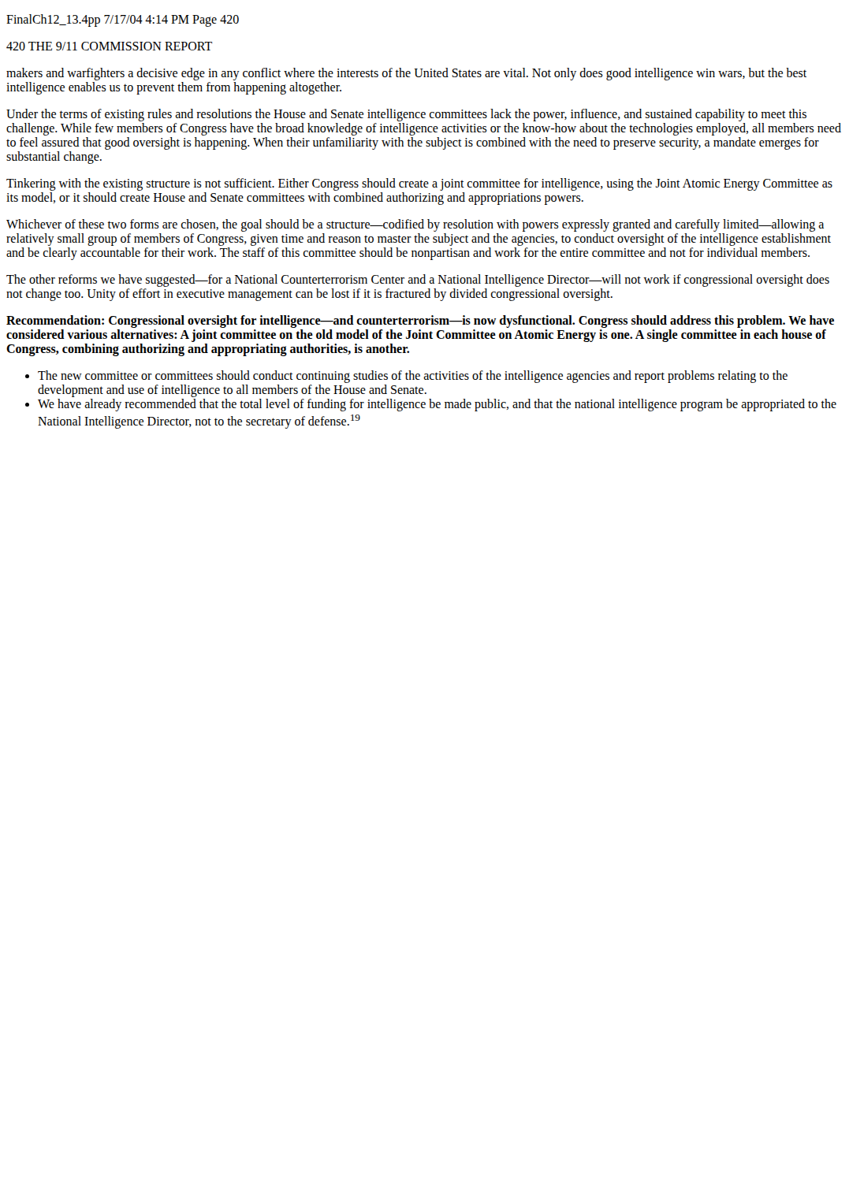FinalCh12_13.4pp 7/17/04 4:14 PM Page 420
420 THE 9/11 COMMISSION REPORT
makers and warfighters a decisive edge in any conflict where the interests of the United States are vital. Not only does good intelligence win wars, but the best intelligence enables us to prevent them from happening altogether.
Under the terms of existing rules and resolutions the House and Senate intelligence committees lack the power, influence, and sustained capability to meet this challenge. While few members of Congress have the broad knowledge of intelligence activities or the know-how about the technologies employed, all members need to feel assured that good oversight is happening. When their unfamiliarity with the subject is combined with the need to preserve security, a mandate emerges for substantial change.
Tinkering with the existing structure is not sufficient. Either Congress should create a joint committee for intelligence, using the Joint Atomic Energy Committee as its model, or it should create House and Senate committees with combined authorizing and appropriations powers.
Whichever of these two forms are chosen, the goal should be a structure—codified by resolution with powers expressly granted and carefully limited—allowing a relatively small group of members of Congress, given time and reason to master the subject and the agencies, to conduct oversight of the intelligence establishment and be clearly accountable for their work. The staff of this committee should be nonpartisan and work for the entire committee and not for individual members.
The other reforms we have suggested—for a National Counterterrorism Center and a National Intelligence Director—will not work if congressional oversight does not change too. Unity of effort in executive management can be lost if it is fractured by divided congressional oversight.
Recommendation: Congressional oversight for intelligence—and counterterrorism—is now dysfunctional. Congress should address this problem. We have considered various alternatives: A joint committee on the old model of the Joint Committee on Atomic Energy is one. A single committee in each house of Congress, combining authorizing and appropriating authorities, is another.
The new committee or committees should conduct continuing studies of the activities of the intelligence agencies and report problems relating to the development and use of intelligence to all members of the House and Senate.
We have already recommended that the total level of funding for intelligence be made public, and that the national intelligence program be appropriated to the National Intelligence Director, not to the secretary of defense.19